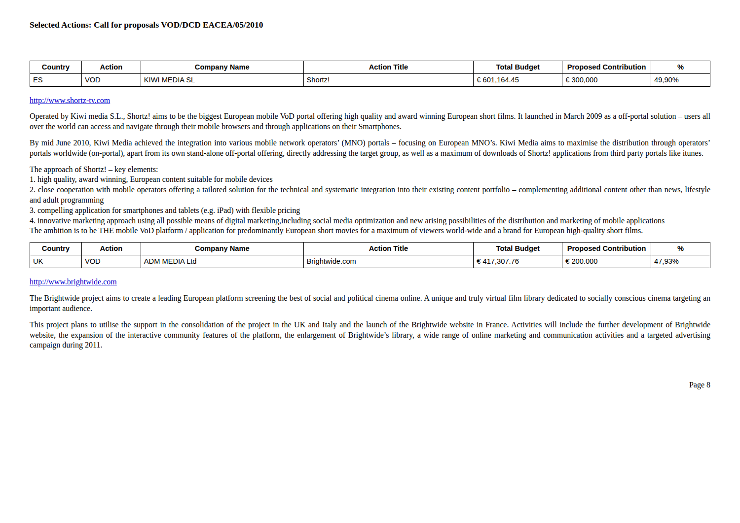Selected Actions: Call for proposals VOD/DCD EACEA/05/2010
| Country | Action | Company Name | Action Title | Total Budget | Proposed Contribution | % |
| --- | --- | --- | --- | --- | --- | --- |
| ES | VOD | KIWI MEDIA SL | Shortz! | € 601,164.45 | € 300,000 | 49,90% |
http://www.shortz-tv.com
Operated by Kiwi media S.L., Shortz! aims to be the biggest European mobile VoD portal offering high quality and award winning European short films. It launched in March 2009 as a off-portal solution – users all over the world can access and navigate through their mobile browsers and through applications on their Smartphones.
By mid June 2010, Kiwi Media achieved the integration into various mobile network operators’ (MNO) portals – focusing on European MNO’s. Kiwi Media aims to maximise the distribution through operators’ portals worldwide (on-portal), apart from its own stand-alone off-portal offering, directly addressing the target group, as well as a maximum of downloads of Shortz! applications from third party portals like itunes.
The approach of Shortz! – key elements:
1. high quality, award winning, European content suitable for mobile devices
2. close cooperation with mobile operators offering a tailored solution for the technical and systematic integration into their existing content portfolio – complementing additional content other than news, lifestyle and adult programming
3. compelling application for smartphones and tablets (e.g. iPad) with flexible pricing
4. innovative marketing approach using all possible means of digital marketing,including social media optimization and new arising possibilities of the distribution and marketing of mobile applications
The ambition is to be THE mobile VoD platform / application for predominantly European short movies for a maximum of viewers world-wide and a brand for European high-quality short films.
| Country | Action | Company Name | Action Title | Total Budget | Proposed Contribution | % |
| --- | --- | --- | --- | --- | --- | --- |
| UK | VOD | ADM MEDIA Ltd | Brightwide.com | € 417,307.76 | € 200.000 | 47,93% |
http://www.brightwide.com
The Brightwide project aims to create a leading European platform screening the best of social and political cinema online. A unique and truly virtual film library dedicated to socially conscious cinema targeting an important audience.
This project plans to utilise the support in the consolidation of the project in the UK and Italy and the launch of the Brightwide website in France. Activities will include the further development of Brightwide website, the expansion of the interactive community features of the platform, the enlargement of Brightwide’s library, a wide range of online marketing and communication activities and a targeted advertising campaign during 2011.
Page 8